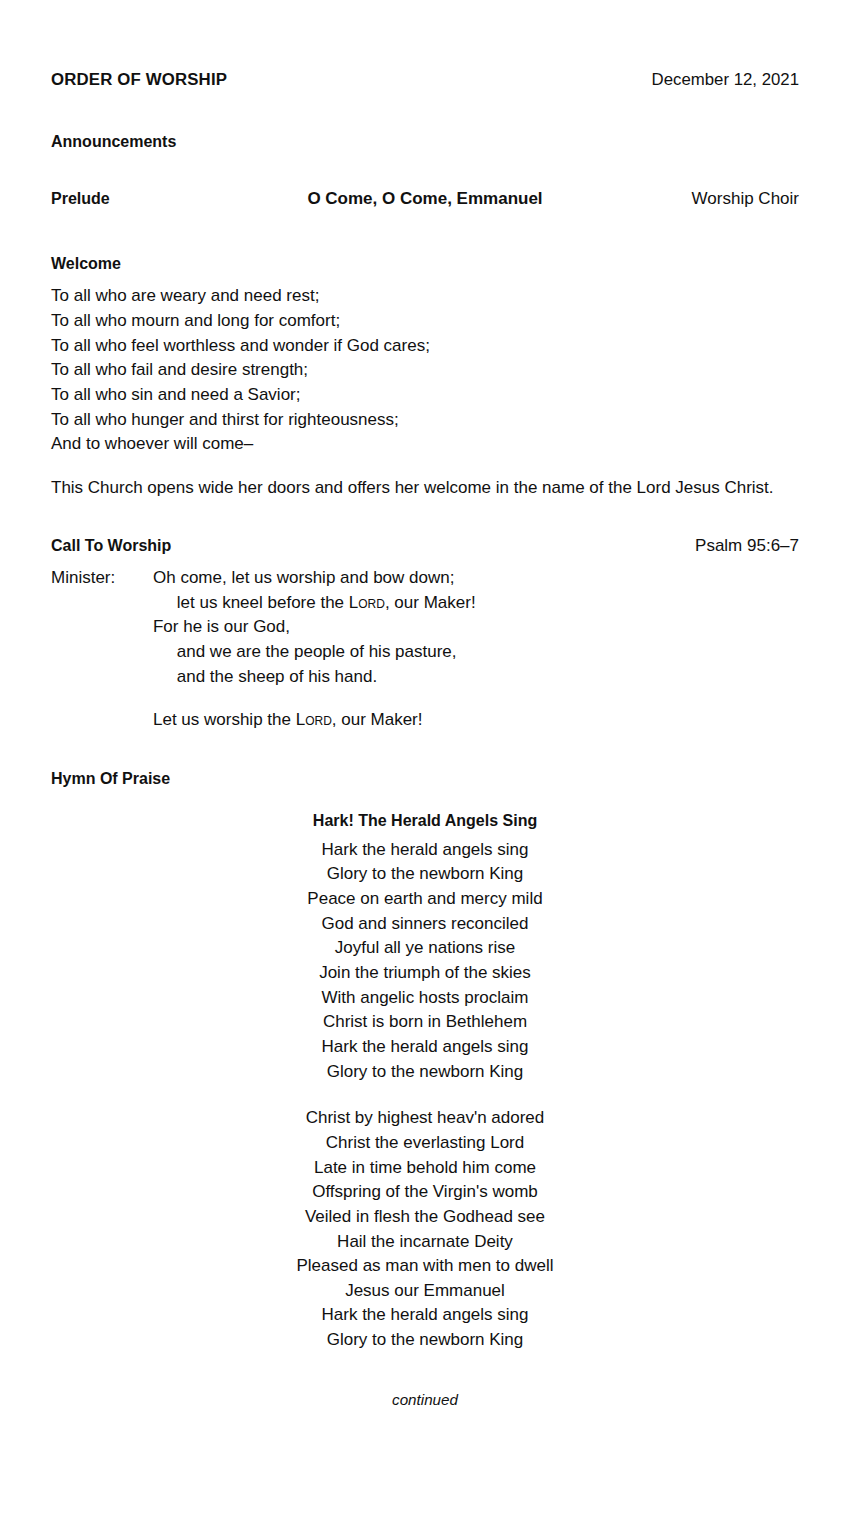Order of Worship
December 12, 2021
Announcements
Prelude
O Come, O Come, Emmanuel
Worship Choir
Welcome
To all who are weary and need rest;
To all who mourn and long for comfort;
To all who feel worthless and wonder if God cares;
To all who fail and desire strength;
To all who sin and need a Savior;
To all who hunger and thirst for righteousness;
And to whoever will come–
This Church opens wide her doors and offers her welcome in the name of the Lord Jesus Christ.
Call To Worship
Psalm 95:6–7
Minister:
Oh come, let us worship and bow down;
let us kneel before the Lord, our Maker!
For he is our God,
and we are the people of his pasture,
and the sheep of his hand.
Let us worship the Lord, our Maker!
Hymn Of Praise
Hark! The Herald Angels Sing
Hark the herald angels sing
Glory to the newborn King
Peace on earth and mercy mild
God and sinners reconciled
Joyful all ye nations rise
Join the triumph of the skies
With angelic hosts proclaim
Christ is born in Bethlehem
Hark the herald angels sing
Glory to the newborn King
Christ by highest heav'n adored
Christ the everlasting Lord
Late in time behold him come
Offspring of the Virgin's womb
Veiled in flesh the Godhead see
Hail the incarnate Deity
Pleased as man with men to dwell
Jesus our Emmanuel
Hark the herald angels sing
Glory to the newborn King
continued